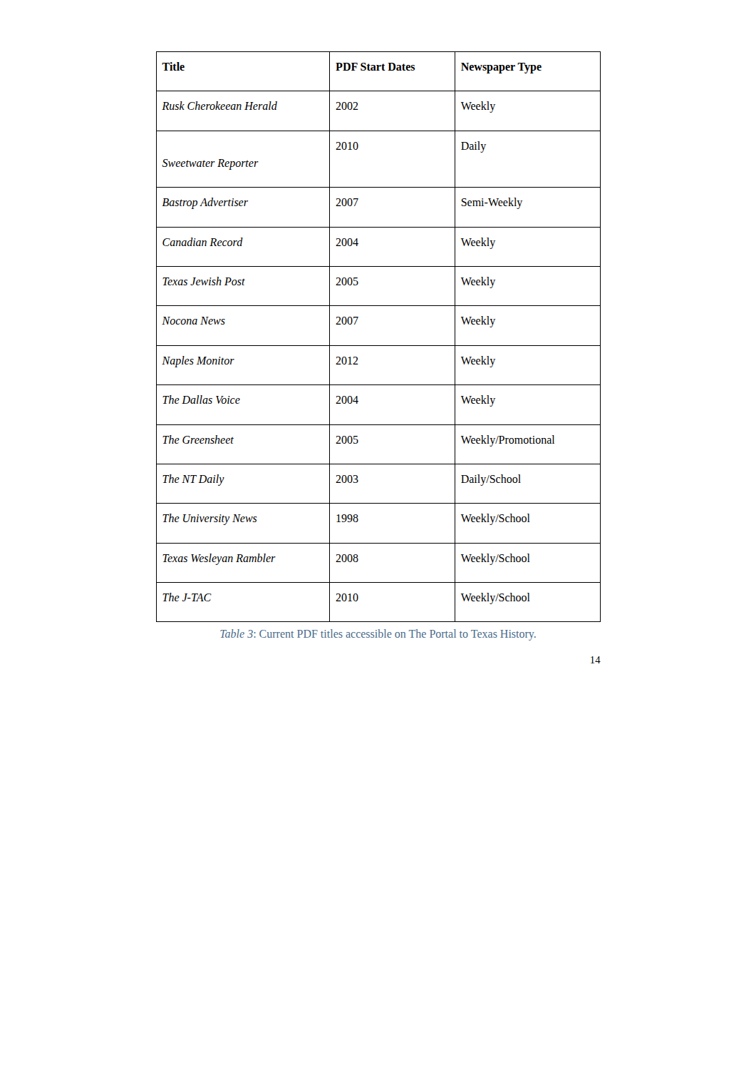| Title | PDF Start Dates | Newspaper Type |
| --- | --- | --- |
| Rusk Cherokeean Herald | 2002 | Weekly |
| Sweetwater Reporter | 2010 | Daily |
| Bastrop Advertiser | 2007 | Semi-Weekly |
| Canadian Record | 2004 | Weekly |
| Texas Jewish Post | 2005 | Weekly |
| Nocona News | 2007 | Weekly |
| Naples Monitor | 2012 | Weekly |
| The Dallas Voice | 2004 | Weekly |
| The Greensheet | 2005 | Weekly/Promotional |
| The NT Daily | 2003 | Daily/School |
| The University News | 1998 | Weekly/School |
| Texas Wesleyan Rambler | 2008 | Weekly/School |
| The J-TAC | 2010 | Weekly/School |
Table 3: Current PDF titles accessible on The Portal to Texas History.
14